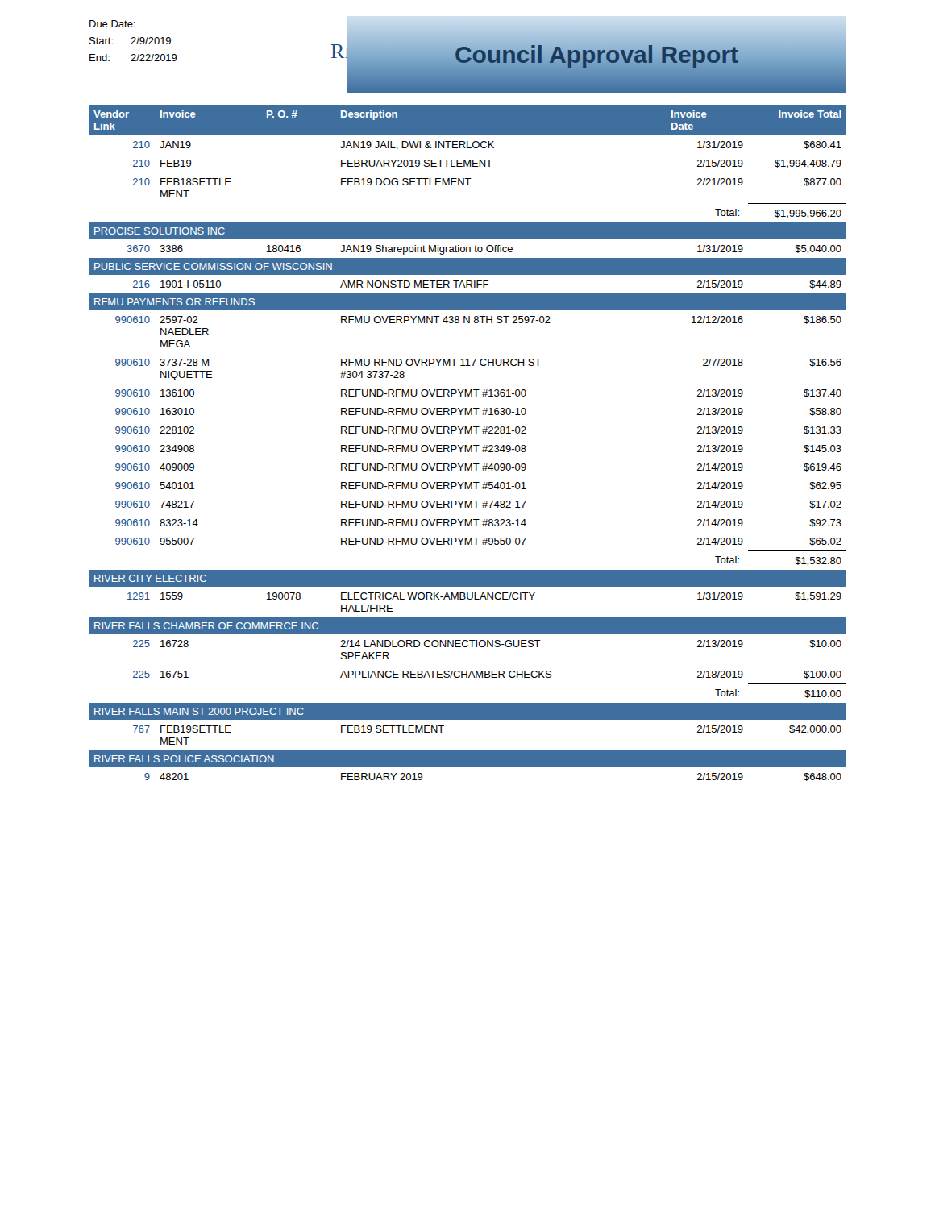Due Date:
Start: 2/9/2019
End: 2/22/2019
City of
RIVER FALLS
Council Approval Report
| Vendor Link | Invoice | P. O. # | Description | Invoice Date | Invoice Total |
| --- | --- | --- | --- | --- | --- |
| 210 | JAN19 | | JAN19 JAIL, DWI & INTERLOCK | 1/31/2019 | $680.41 |
| 210 | FEB19 | | FEBRUARY2019 SETTLEMENT | 2/15/2019 | $1,994,408.79 |
| 210 | FEB18SETTLE MENT | | FEB19 DOG SETTLEMENT | 2/21/2019 | $877.00 |
| | Total: | $1,995,966.20 |
| PROCISE SOLUTIONS INC |
| 3670 | 3386 | 180416 | JAN19 Sharepoint Migration to Office | 1/31/2019 | $5,040.00 |
| PUBLIC SERVICE COMMISSION OF WISCONSIN |
| 216 | 1901-I-05110 | | AMR NONSTD METER TARIFF | 2/15/2019 | $44.89 |
| RFMU PAYMENTS OR REFUNDS |
| 990610 | 2597-02 NAEDLER MEGA | | RFMU OVERPYMNT 438 N 8TH ST 2597-02 | 12/12/2016 | $186.50 |
| 990610 | 3737-28 M NIQUETTE | | RFMU RFND OVRPYMT 117 CHURCH ST #304 3737-28 | 2/7/2018 | $16.56 |
| 990610 | 136100 | | REFUND-RFMU OVERPYMT #1361-00 | 2/13/2019 | $137.40 |
| 990610 | 163010 | | REFUND-RFMU OVERPYMT #1630-10 | 2/13/2019 | $58.80 |
| 990610 | 228102 | | REFUND-RFMU OVERPYMT #2281-02 | 2/13/2019 | $131.33 |
| 990610 | 234908 | | REFUND-RFMU OVERPYMT #2349-08 | 2/13/2019 | $145.03 |
| 990610 | 409009 | | REFUND-RFMU OVERPYMT #4090-09 | 2/14/2019 | $619.46 |
| 990610 | 540101 | | REFUND-RFMU OVERPYMT #5401-01 | 2/14/2019 | $62.95 |
| 990610 | 748217 | | REFUND-RFMU OVERPYMT #7482-17 | 2/14/2019 | $17.02 |
| 990610 | 8323-14 | | REFUND-RFMU OVERPYMT #8323-14 | 2/14/2019 | $92.73 |
| 990610 | 955007 | | REFUND-RFMU OVERPYMT #9550-07 | 2/14/2019 | $65.02 |
| | Total: | $1,532.80 |
| RIVER CITY ELECTRIC |
| 1291 | 1559 | 190078 | ELECTRICAL WORK-AMBULANCE/CITY HALL/FIRE | 1/31/2019 | $1,591.29 |
| RIVER FALLS CHAMBER OF COMMERCE INC |
| 225 | 16728 | | 2/14 LANDLORD CONNECTIONS-GUEST SPEAKER | 2/13/2019 | $10.00 |
| 225 | 16751 | | APPLIANCE REBATES/CHAMBER CHECKS | 2/18/2019 | $100.00 |
| | Total: | $110.00 |
| RIVER FALLS MAIN ST 2000 PROJECT INC |
| 767 | FEB19SETTLE MENT | | FEB19 SETTLEMENT | 2/15/2019 | $42,000.00 |
| RIVER FALLS POLICE ASSOCIATION |
| 9 | 48201 | | FEBRUARY 2019 | 2/15/2019 | $648.00 |